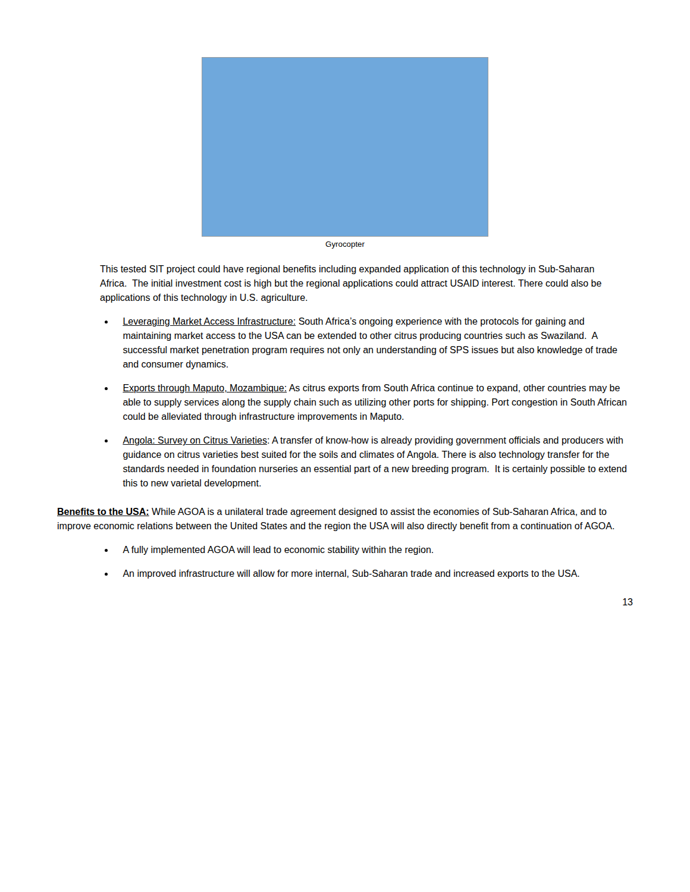Gyrocopter
This tested SIT project could have regional benefits including expanded application of this technology in Sub-Saharan Africa. The initial investment cost is high but the regional applications could attract USAID interest. There could also be applications of this technology in U.S. agriculture.
Leveraging Market Access Infrastructure: South Africa’s ongoing experience with the protocols for gaining and maintaining market access to the USA can be extended to other citrus producing countries such as Swaziland. A successful market penetration program requires not only an understanding of SPS issues but also knowledge of trade and consumer dynamics.
Exports through Maputo, Mozambique: As citrus exports from South Africa continue to expand, other countries may be able to supply services along the supply chain such as utilizing other ports for shipping. Port congestion in South African could be alleviated through infrastructure improvements in Maputo.
Angola: Survey on Citrus Varieties: A transfer of know-how is already providing government officials and producers with guidance on citrus varieties best suited for the soils and climates of Angola. There is also technology transfer for the standards needed in foundation nurseries an essential part of a new breeding program. It is certainly possible to extend this to new varietal development.
Benefits to the USA: While AGOA is a unilateral trade agreement designed to assist the economies of Sub-Saharan Africa, and to improve economic relations between the United States and the region the USA will also directly benefit from a continuation of AGOA.
A fully implemented AGOA will lead to economic stability within the region.
An improved infrastructure will allow for more internal, Sub-Saharan trade and increased exports to the USA.
13